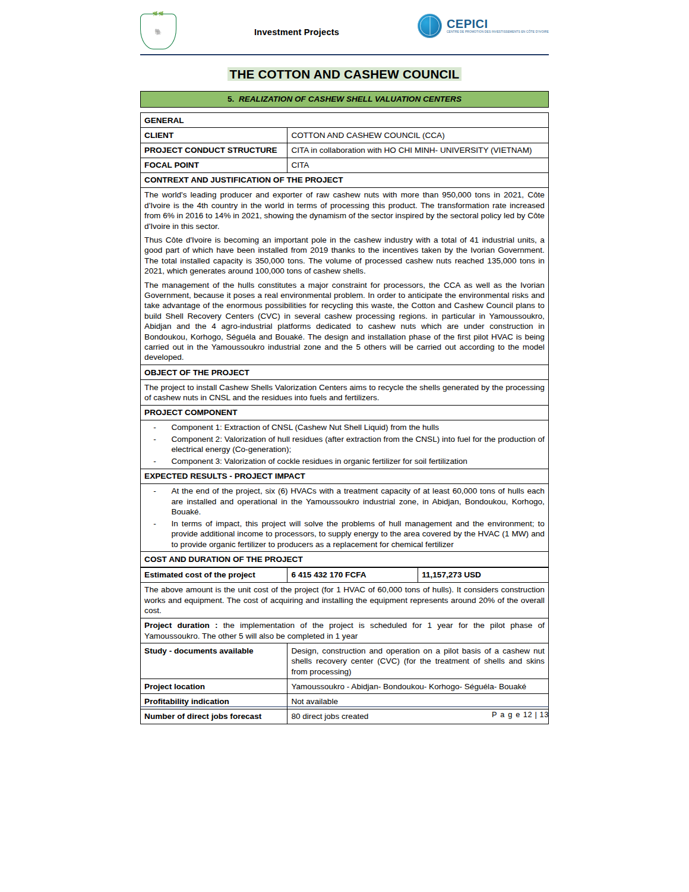🌿 🌿
🐘
Investment Projects
CEPICI
CENTRE DE PROMOTION DES INVESTISSEMENTS EN CÔTE D'IVOIRE
THE COTTON AND CASHEW COUNCIL
5. REALIZATION OF CASHEW SHELL VALUATION CENTERS
| GENERAL |
| CLIENT | COTTON AND CASHEW COUNCIL (CCA) |
| PROJECT CONDUCT STRUCTURE | CITA in collaboration with HO CHI MINH- UNIVERSITY (VIETNAM) |
| FOCAL POINT | CITA |
| CONTREXT AND JUSTIFICATION OF THE PROJECT |
| The world's leading producer and exporter of raw cashew nuts with more than 950,000 tons in 2021, Côte d'Ivoire is the 4th country in the world in terms of processing this product. The transformation rate increased from 6% in 2016 to 14% in 2021, showing the dynamism of the sector inspired by the sectoral policy led by Côte d'Ivoire in this sector. Thus Côte d'Ivoire is becoming an important pole in the cashew industry with a total of 41 industrial units, a good part of which have been installed from 2019 thanks to the incentives taken by the Ivorian Government. The total installed capacity is 350,000 tons. The volume of processed cashew nuts reached 135,000 tons in 2021, which generates around 100,000 tons of cashew shells. The management of the hulls constitutes a major constraint for processors, the CCA as well as the Ivorian Government, because it poses a real environmental problem. In order to anticipate the environmental risks and take advantage of the enormous possibilities for recycling this waste, the Cotton and Cashew Council plans to build Shell Recovery Centers (CVC) in several cashew processing regions. in particular in Yamoussoukro, Abidjan and the 4 agro-industrial platforms dedicated to cashew nuts which are under construction in Bondoukou, Korhogo, Séguéla and Bouaké. The design and installation phase of the first pilot HVAC is being carried out in the Yamoussoukro industrial zone and the 5 others will be carried out according to the model developed. |
| OBJECT OF THE PROJECT |
| The project to install Cashew Shells Valorization Centers aims to recycle the shells generated by the processing of cashew nuts in CNSL and the residues into fuels and fertilizers. |
| PROJECT COMPONENT |
| Component 1: Extraction of CNSL (Cashew Nut Shell Liquid) from the hulls Component 2: Valorization of hull residues (after extraction from the CNSL) into fuel for the production of electrical energy (Co-generation); Component 3: Valorization of cockle residues in organic fertilizer for soil fertilization |
| EXPECTED RESULTS - PROJECT IMPACT |
| At the end of the project, six (6) HVACs with a treatment capacity of at least 60,000 tons of hulls each are installed and operational in the Yamoussoukro industrial zone, in Abidjan, Bondoukou, Korhogo, Bouaké. In terms of impact, this project will solve the problems of hull management and the environment; to provide additional income to processors, to supply energy to the area covered by the HVAC (1 MW) and to provide organic fertilizer to producers as a replacement for chemical fertilizer |
| COST AND DURATION OF THE PROJECT |
| Estimated cost of the project | 6 415 432 170 FCFA | 11,157,273 USD |
| The above amount is the unit cost of the project (for 1 HVAC of 60,000 tons of hulls). It considers construction works and equipment. The cost of acquiring and installing the equipment represents around 20% of the overall cost. |
| Project duration : the implementation of the project is scheduled for 1 year for the pilot phase of Yamoussoukro. The other 5 will also be completed in 1 year |
| Study - documents available | Design, construction and operation on a pilot basis of a cashew nut shells recovery center (CVC) (for the treatment of shells and skins from processing) |
| Project location | Yamoussoukro - Abidjan- Bondoukou- Korhogo- Séguéla- Bouaké |
| Profitability indication | Not available |
| Number of direct jobs forecast | 80 direct jobs created |
P a g e 12 | 13